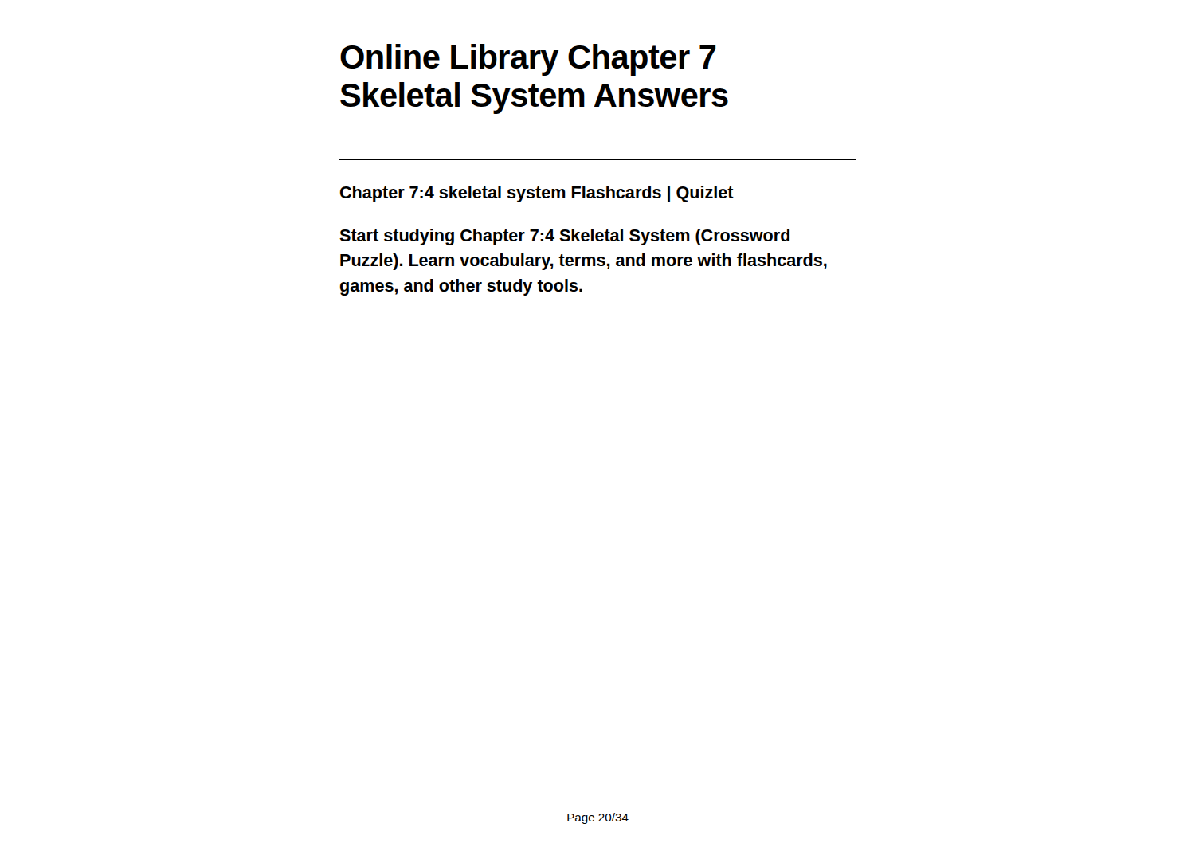Online Library Chapter 7
Skeletal System Answers
Chapter 7:4 skeletal system Flashcards | Quizlet
Start studying Chapter 7:4 Skeletal System (Crossword Puzzle). Learn vocabulary, terms, and more with flashcards, games, and other study tools.
Page 20/34